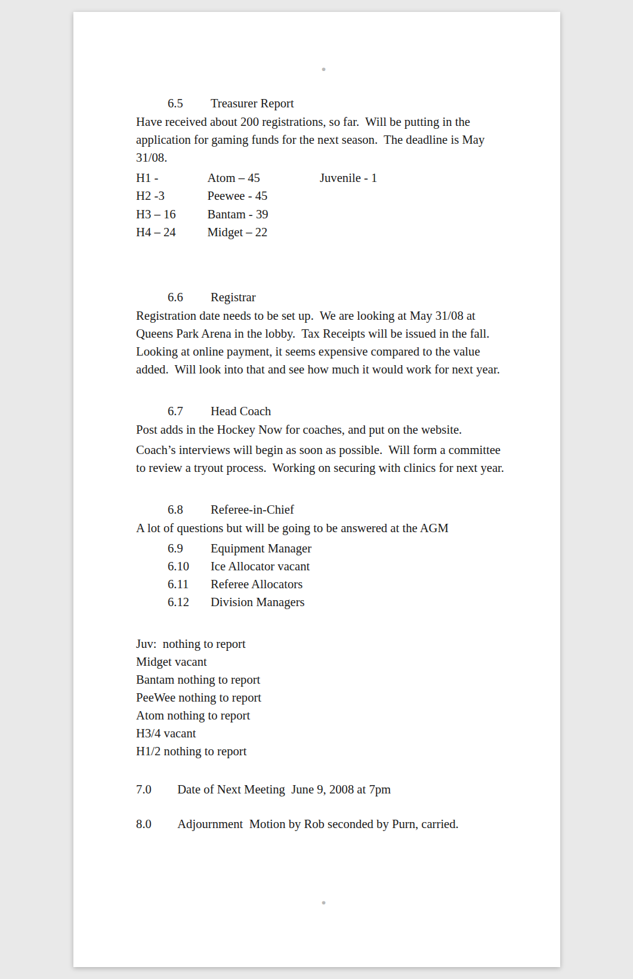●
6.5 Treasurer Report
Have received about 200 registrations, so far. Will be putting in the application for gaming funds for the next season. The deadline is May 31/08.
| H1 - | Atom – 45 | Juvenile - 1 |
| H2 -3 | Peewee - 45 | |
| H3 – 16 | Bantam - 39 | |
| H4 – 24 | Midget – 22 | |
6.6 Registrar
Registration date needs to be set up. We are looking at May 31/08 at Queens Park Arena in the lobby. Tax Receipts will be issued in the fall. Looking at online payment, it seems expensive compared to the value added. Will look into that and see how much it would work for next year.
6.7 Head Coach
Post adds in the Hockey Now for coaches, and put on the website.
Coach’s interviews will begin as soon as possible. Will form a committee to review a tryout process. Working on securing with clinics for next year.
6.8 Referee-in-Chief
A lot of questions but will be going to be answered at the AGM
6.9 Equipment Manager 6.10 Ice Allocator vacant 6.11 Referee Allocators 6.12 Division Managers
Juv: nothing to report
Midget vacant
Bantam nothing to report
PeeWee nothing to report
Atom nothing to report
H3/4 vacant
H1/2 nothing to report
7.0 Date of Next Meeting June 9, 2008 at 7pm
8.0 Adjournment Motion by Rob seconded by Purn, carried.
●